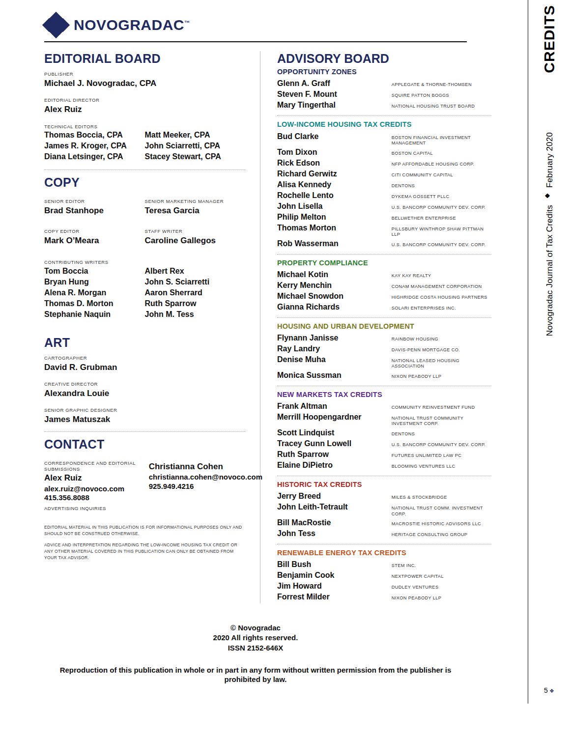CREDITS
Novogradac Journal of Tax Credits ◆ February 2020
5❖
NOVOGRADAC™
EDITORIAL BOARD
PUBLISHER
Michael J. Novogradac, CPA
EDITORIAL DIRECTOR
Alex Ruiz
TECHNICAL EDITORS
Thomas Boccia, CPA
James R. Kroger, CPA
Diana Letsinger, CPA
Matt Meeker, CPA
John Sciarretti, CPA
Stacey Stewart, CPA
COPY
SENIOR EDITOR
Brad Stanhope
SENIOR MARKETING MANAGER
Teresa Garcia
COPY EDITOR
Mark O’Meara
STAFF WRITER
Caroline Gallegos
CONTRIBUTING WRITERS
Tom Boccia
Bryan Hung
Alena R. Morgan
Thomas D. Morton
Stephanie Naquin
Albert Rex
John S. Sciarretti
Aaron Sherrard
Ruth Sparrow
John M. Tess
ART
CARTOGRAPHER
David R. Grubman
CREATIVE DIRECTOR
Alexandra Louie
SENIOR GRAPHIC DESIGNER
James Matuszak
CONTACT
CORRESPONDENCE AND EDITORIAL SUBMISSIONS
Alex Ruiz
alex.ruiz@novoco.com
415.356.8088
ADVERTISING INQUIRIES
Christianna Cohen
christianna.cohen@novoco.com
925.949.4216
EDITORIAL MATERIAL IN THIS PUBLICATION IS FOR INFORMATIONAL PURPOSES ONLY AND SHOULD NOT BE CONSTRUED OTHERWISE.
ADVICE AND INTERPRETATION REGARDING THE LOW-INCOME HOUSING TAX CREDIT OR ANY OTHER MATERIAL COVERED IN THIS PUBLICATION CAN ONLY BE OBTAINED FROM YOUR TAX ADVISOR.
ADVISORY BOARD
OPPORTUNITY ZONES
| Glenn A. Graff | APPLEGATE & THORNE-THOMSEN |
| Steven F. Mount | SQUIRE PATTON BOGGS |
| Mary Tingerthal | NATIONAL HOUSING TRUST BOARD |
LOW-INCOME HOUSING TAX CREDITS
| Bud Clarke | BOSTON FINANCIAL INVESTMENT MANAGEMENT |
| Tom Dixon | BOSTON CAPITAL |
| Rick Edson | NFP AFFORDABLE HOUSING CORP. |
| Richard Gerwitz | CITI COMMUNITY CAPITAL |
| Alisa Kennedy | DENTONS |
| Rochelle Lento | DYKEMA GOSSETT PLLC |
| John Lisella | U.S. BANCORP COMMUNITY DEV. CORP. |
| Philip Melton | BELLWETHER ENTERPRISE |
| Thomas Morton | PILLSBURY WINTHROP SHAW PITTMAN LLP |
| Rob Wasserman | U.S. BANCORP COMMUNITY DEV. CORP. |
PROPERTY COMPLIANCE
| Michael Kotin | KAY KAY REALTY |
| Kerry Menchin | CONAM MANAGEMENT CORPORATION |
| Michael Snowdon | HIGHRIDGE COSTA HOUSING PARTNERS |
| Gianna Richards | SOLARI ENTERPRISES INC. |
HOUSING AND URBAN DEVELOPMENT
| Flynann Janisse | RAINBOW HOUSING |
| Ray Landry | DAVIS-PENN MORTGAGE CO. |
| Denise Muha | NATIONAL LEASED HOUSING ASSOCIATION |
| Monica Sussman | NIXON PEABODY LLP |
NEW MARKETS TAX CREDITS
| Frank Altman | COMMUNITY REINVESTMENT FUND |
| Merrill Hoopengardner | NATIONAL TRUST COMMUNITY INVESTMENT CORP. |
| Scott Lindquist | DENTONS |
| Tracey Gunn Lowell | U.S. BANCORP COMMUNITY DEV. CORP. |
| Ruth Sparrow | FUTURES UNLIMITED LAW PC |
| Elaine DiPietro | BLOOMING VENTURES LLC |
HISTORIC TAX CREDITS
| Jerry Breed | MILES & STOCKBRIDGE |
| John Leith-Tetrault | NATIONAL TRUST COMM. INVESTMENT CORP. |
| Bill MacRostie | MACROSTIE HISTORIC ADVISORS LLC |
| John Tess | HERITAGE CONSULTING GROUP |
RENEWABLE ENERGY TAX CREDITS
| Bill Bush | STEM INC. |
| Benjamin Cook | NEXTPOWER CAPITAL |
| Jim Howard | DUDLEY VENTURES |
| Forrest Milder | NIXON PEABODY LLP |
© Novogradac
2020 All rights reserved.
ISSN 2152-646X
Reproduction of this publication in whole or in part in any form without written permission from the publisher is prohibited by law.